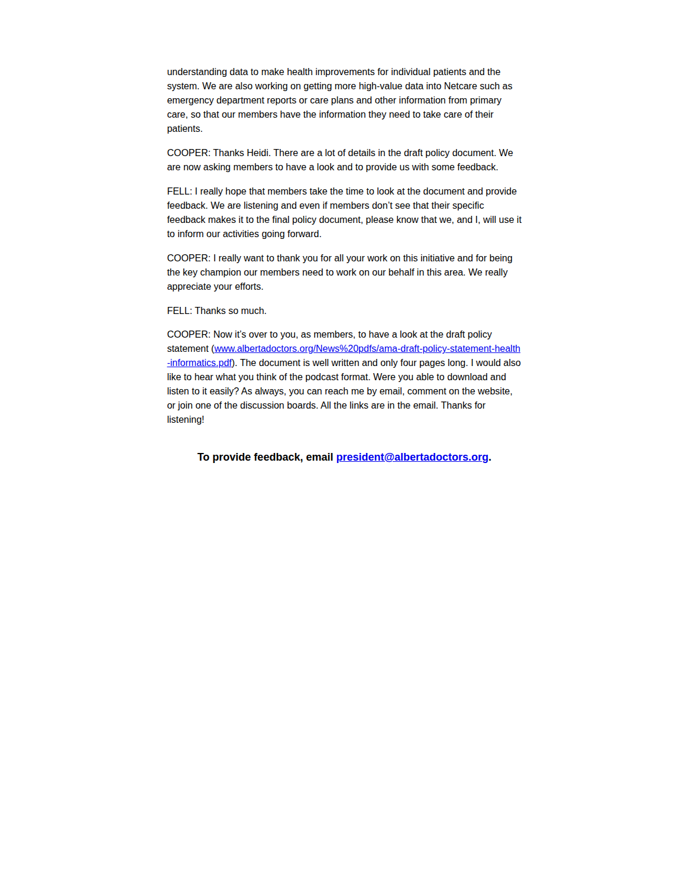understanding data to make health improvements for individual patients and the system. We are also working on getting more high-value data into Netcare such as emergency department reports or care plans and other information from primary care, so that our members have the information they need to take care of their patients.
COOPER: Thanks Heidi. There are a lot of details in the draft policy document. We are now asking members to have a look and to provide us with some feedback.
FELL: I really hope that members take the time to look at the document and provide feedback. We are listening and even if members don’t see that their specific feedback makes it to the final policy document, please know that we, and I, will use it to inform our activities going forward.
COOPER: I really want to thank you for all your work on this initiative and for being the key champion our members need to work on our behalf in this area. We really appreciate your efforts.
FELL: Thanks so much.
COOPER: Now it’s over to you, as members, to have a look at the draft policy statement (www.albertadoctors.org/News%20pdfs/ama-draft-policy-statement-health-informatics.pdf). The document is well written and only four pages long. I would also like to hear what you think of the podcast format. Were you able to download and listen to it easily? As always, you can reach me by email, comment on the website, or join one of the discussion boards. All the links are in the email. Thanks for listening!
To provide feedback, email president@albertadoctors.org.